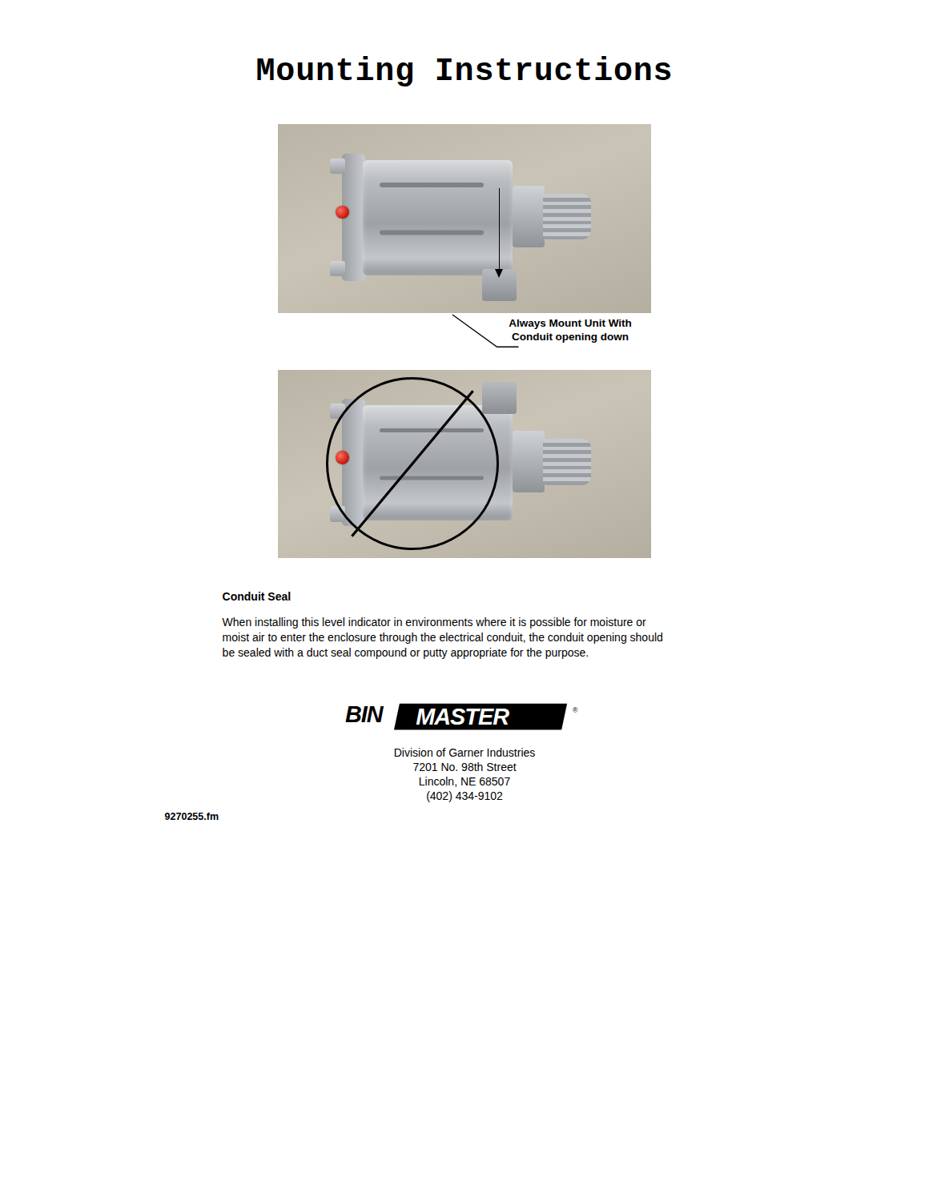Mounting Instructions
Always Mount Unit With
Conduit opening down
Conduit Seal
When installing this level indicator in environments where it is possible for moisture or moist air to enter the enclosure through the electrical conduit, the conduit opening should be sealed with a duct seal compound or putty appropriate for the purpose.
BIN MASTER ®
Division of Garner Industries
7201 No. 98th Street
Lincoln, NE 68507
(402) 434-9102
9270255.fm